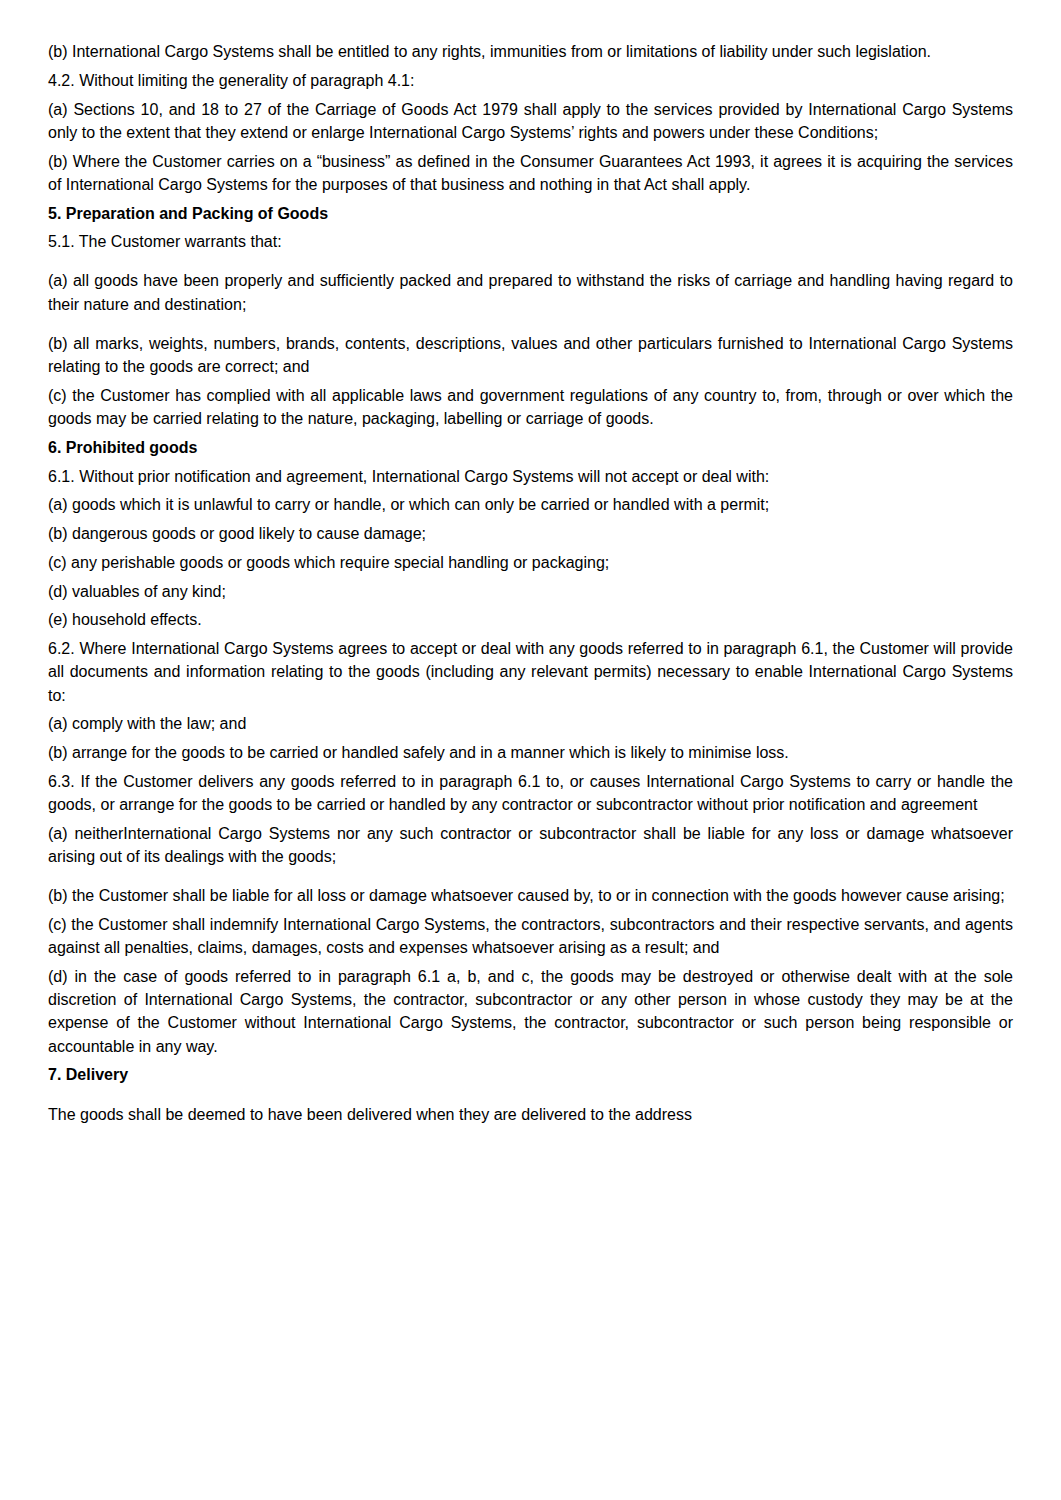(b) International Cargo Systems shall be entitled to any rights, immunities from or limitations of liability under such legislation.
4.2. Without limiting the generality of paragraph 4.1:
(a) Sections 10, and 18 to 27 of the Carriage of Goods Act 1979 shall apply to the services provided by International Cargo Systems only to the extent that they extend or enlarge International Cargo Systems’ rights and powers under these Conditions;
(b) Where the Customer carries on a “business” as defined in the Consumer Guarantees Act 1993, it agrees it is acquiring the services of International Cargo Systems for the purposes of that business and nothing in that Act shall apply.
5. Preparation and Packing of Goods
5.1. The Customer warrants that:
(a) all goods have been properly and sufficiently packed and prepared to withstand the risks of carriage and handling having regard to their nature and destination;
(b) all marks, weights, numbers, brands, contents, descriptions, values and other particulars furnished to International Cargo Systems relating to the goods are correct; and
(c) the Customer has complied with all applicable laws and government regulations of any country to, from, through or over which the goods may be carried relating to the nature, packaging, labelling or carriage of goods.
6. Prohibited goods
6.1. Without prior notification and agreement, International Cargo Systems will not accept or deal with:
(a) goods which it is unlawful to carry or handle, or which can only be carried or handled with a permit;
(b) dangerous goods or good likely to cause damage;
(c) any perishable goods or goods which require special handling or packaging;
(d) valuables of any kind;
(e) household effects.
6.2. Where International Cargo Systems agrees to accept or deal with any goods referred to in paragraph 6.1, the Customer will provide all documents and information relating to the goods (including any relevant permits) necessary to enable International Cargo Systems to:
(a) comply with the law; and
(b) arrange for the goods to be carried or handled safely and in a manner which is likely to minimise loss.
6.3. If the Customer delivers any goods referred to in paragraph 6.1 to, or causes International Cargo Systems to carry or handle the goods, or arrange for the goods to be carried or handled by any contractor or subcontractor without prior notification and agreement
(a) neitherInternational Cargo Systems nor any such contractor or subcontractor shall be liable for any loss or damage whatsoever arising out of its dealings with the goods;
(b) the Customer shall be liable for all loss or damage whatsoever caused by, to or in connection with the goods however cause arising;
(c) the Customer shall indemnify International Cargo Systems, the contractors, subcontractors and their respective servants, and agents against all penalties, claims, damages, costs and expenses whatsoever arising as a result; and
(d) in the case of goods referred to in paragraph 6.1 a, b, and c, the goods may be destroyed or otherwise dealt with at the sole discretion of International Cargo Systems, the contractor, subcontractor or any other person in whose custody they may be at the expense of the Customer without International Cargo Systems, the contractor, subcontractor or such person being responsible or accountable in any way.
7. Delivery
The goods shall be deemed to have been delivered when they are delivered to the address